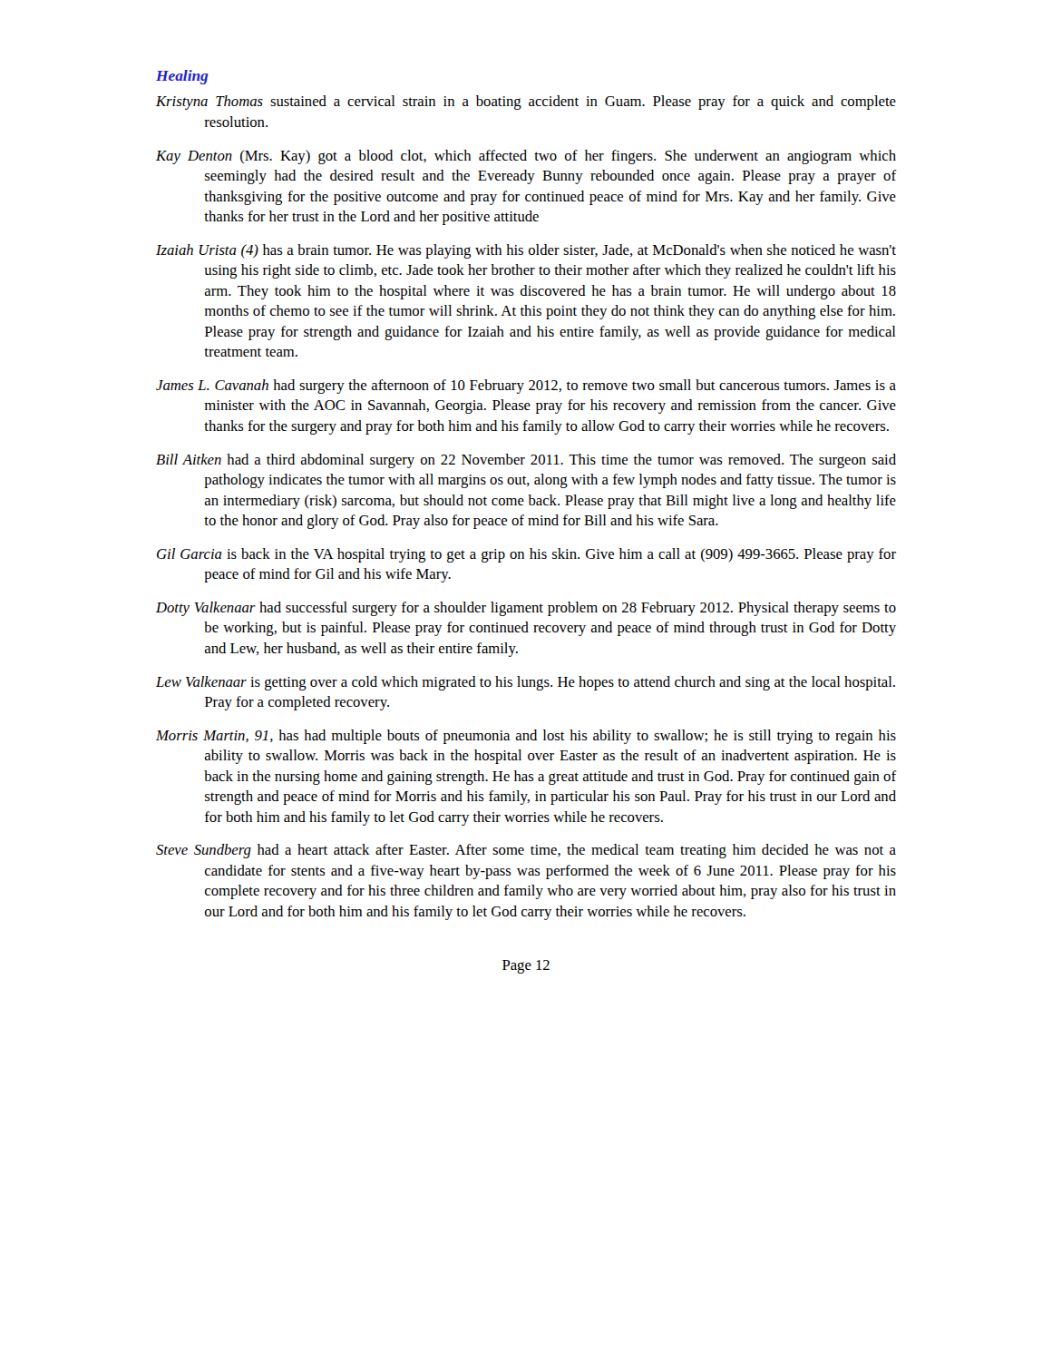Healing
Kristyna Thomas sustained a cervical strain in a boating accident in Guam. Please pray for a quick and complete resolution.
Kay Denton (Mrs. Kay) got a blood clot, which affected two of her fingers. She underwent an angiogram which seemingly had the desired result and the Eveready Bunny rebounded once again. Please pray a prayer of thanksgiving for the positive outcome and pray for continued peace of mind for Mrs. Kay and her family. Give thanks for her trust in the Lord and her positive attitude
Izaiah Urista (4) has a brain tumor. He was playing with his older sister, Jade, at McDonald's when she noticed he wasn't using his right side to climb, etc. Jade took her brother to their mother after which they realized he couldn't lift his arm. They took him to the hospital where it was discovered he has a brain tumor. He will undergo about 18 months of chemo to see if the tumor will shrink. At this point they do not think they can do anything else for him. Please pray for strength and guidance for Izaiah and his entire family, as well as provide guidance for medical treatment team.
James L. Cavanah had surgery the afternoon of 10 February 2012, to remove two small but cancerous tumors. James is a minister with the AOC in Savannah, Georgia. Please pray for his recovery and remission from the cancer. Give thanks for the surgery and pray for both him and his family to allow God to carry their worries while he recovers.
Bill Aitken had a third abdominal surgery on 22 November 2011. This time the tumor was removed. The surgeon said pathology indicates the tumor with all margins os out, along with a few lymph nodes and fatty tissue. The tumor is an intermediary (risk) sarcoma, but should not come back. Please pray that Bill might live a long and healthy life to the honor and glory of God. Pray also for peace of mind for Bill and his wife Sara.
Gil Garcia is back in the VA hospital trying to get a grip on his skin. Give him a call at (909) 499-3665. Please pray for peace of mind for Gil and his wife Mary.
Dotty Valkenaar had successful surgery for a shoulder ligament problem on 28 February 2012. Physical therapy seems to be working, but is painful. Please pray for continued recovery and peace of mind through trust in God for Dotty and Lew, her husband, as well as their entire family.
Lew Valkenaar is getting over a cold which migrated to his lungs. He hopes to attend church and sing at the local hospital. Pray for a completed recovery.
Morris Martin, 91, has had multiple bouts of pneumonia and lost his ability to swallow; he is still trying to regain his ability to swallow. Morris was back in the hospital over Easter as the result of an inadvertent aspiration. He is back in the nursing home and gaining strength. He has a great attitude and trust in God. Pray for continued gain of strength and peace of mind for Morris and his family, in particular his son Paul. Pray for his trust in our Lord and for both him and his family to let God carry their worries while he recovers.
Steve Sundberg had a heart attack after Easter. After some time, the medical team treating him decided he was not a candidate for stents and a five-way heart by-pass was performed the week of 6 June 2011. Please pray for his complete recovery and for his three children and family who are very worried about him, pray also for his trust in our Lord and for both him and his family to let God carry their worries while he recovers.
Page 12